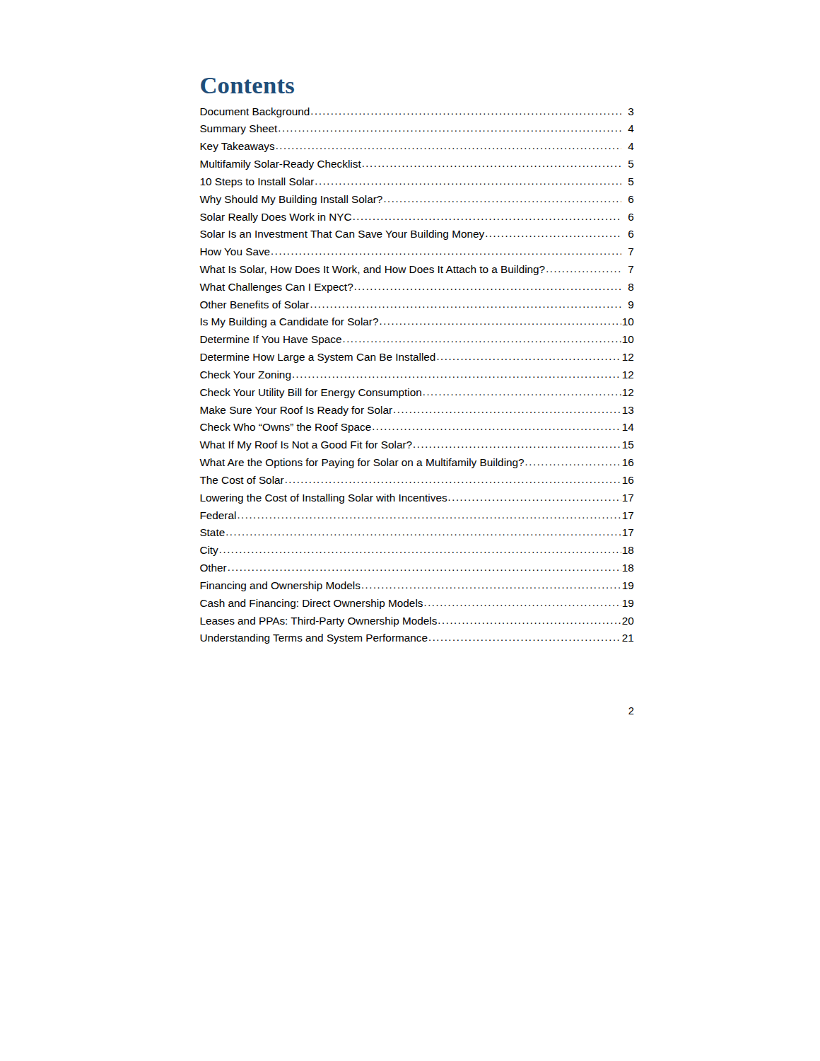Contents
Document Background .................................................................................................................................. 3
Summary Sheet ......................................................................................................................................... 4
Key Takeaways ......................................................................................................................................... 4
Multifamily Solar-Ready Checklist ....................................................................................................... 5
10 Steps to Install Solar ..................................................................................................................... 5
Why Should My Building Install Solar? ..................................................................................................... 6
Solar Really Does Work in NYC ............................................................................................................. 6
Solar Is an Investment That Can Save Your Building Money ................................................................... 6
How You Save ........................................................................................................................................... 7
What Is Solar, How Does It Work, and How Does It Attach to a Building? ............................................. 7
What Challenges Can I Expect? ............................................................................................................. 8
Other Benefits of Solar ....................................................................................................................... 9
Is My Building a Candidate for Solar? ..................................................................................................... 10
Determine If You Have Space ............................................................................................................. 10
Determine How Large a System Can Be Installed ................................................................................. 12
Check Your Zoning ............................................................................................................................... 12
Check Your Utility Bill for Energy Consumption ..................................................................................... 12
Make Sure Your Roof Is Ready for Solar ................................................................................................. 13
Check Who “Owns” the Roof Space ....................................................................................................... 14
What If My Roof Is Not a Good Fit for Solar? ......................................................................................... 15
What Are the Options for Paying for Solar on a Multifamily Building? ..................................................... 16
The Cost of Solar ................................................................................................................................. 16
Lowering the Cost of Installing Solar with Incentives ........................................................................... 17
Federal ................................................................................................................................................. 17
State ..................................................................................................................................................... 17
City ....................................................................................................................................................... 18
Other .................................................................................................................................................... 18
Financing and Ownership Models ......................................................................................................... 19
Cash and Financing: Direct Ownership Models ............................................................................... 19
Leases and PPAs: Third-Party Ownership Models .......................................................................... 20
Understanding Terms and System Performance .............................................................................. 21
2